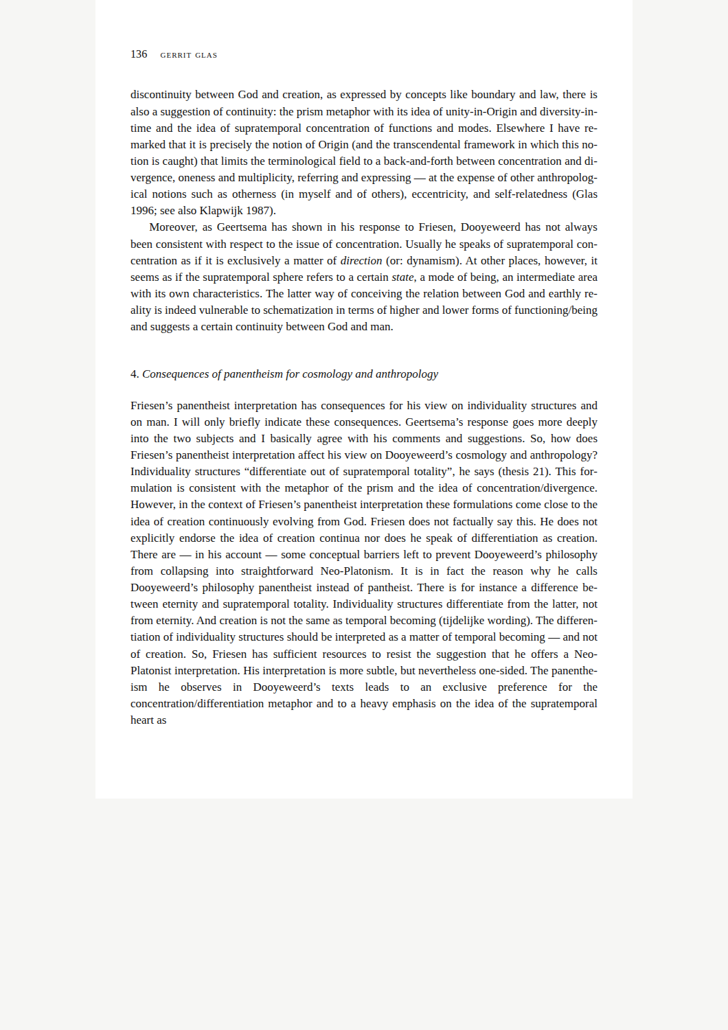136 gerrit glas
discontinuity between God and creation, as expressed by concepts like boundary and law, there is also a suggestion of continuity: the prism metaphor with its idea of unity-in-Origin and diversity-in-time and the idea of supratemporal concentration of functions and modes. Elsewhere I have remarked that it is precisely the notion of Origin (and the transcendental framework in which this notion is caught) that limits the terminological field to a back-and-forth between concentration and divergence, oneness and multiplicity, referring and expressing — at the expense of other anthropological notions such as otherness (in myself and of others), eccentricity, and self-relatedness (Glas 1996; see also Klapwijk 1987).
Moreover, as Geertsema has shown in his response to Friesen, Dooyeweerd has not always been consistent with respect to the issue of concentration. Usually he speaks of supratemporal concentration as if it is exclusively a matter of direction (or: dynamism). At other places, however, it seems as if the supratemporal sphere refers to a certain state, a mode of being, an intermediate area with its own characteristics. The latter way of conceiving the relation between God and earthly reality is indeed vulnerable to schematization in terms of higher and lower forms of functioning/being and suggests a certain continuity between God and man.
4. Consequences of panentheism for cosmology and anthropology
Friesen’s panentheist interpretation has consequences for his view on individuality structures and on man. I will only briefly indicate these consequences. Geertsema’s response goes more deeply into the two subjects and I basically agree with his comments and suggestions. So, how does Friesen’s panentheist interpretation affect his view on Dooyeweerd’s cosmology and anthropology? Individuality structures “differentiate out of supratemporal totality”, he says (thesis 21). This formulation is consistent with the metaphor of the prism and the idea of concentration/divergence. However, in the context of Friesen’s panentheist interpretation these formulations come close to the idea of creation continuously evolving from God. Friesen does not factually say this. He does not explicitly endorse the idea of creation continua nor does he speak of differentiation as creation. There are — in his account — some conceptual barriers left to prevent Dooyeweerd’s philosophy from collapsing into straightforward Neo-Platonism. It is in fact the reason why he calls Dooyeweerd’s philosophy panentheist instead of pantheist. There is for instance a difference between eternity and supratemporal totality. Individuality structures differentiate from the latter, not from eternity. And creation is not the same as temporal becoming (tijdelijke wording). The differentiation of individuality structures should be interpreted as a matter of temporal becoming — and not of creation. So, Friesen has sufficient resources to resist the suggestion that he offers a Neo-Platonist interpretation. His interpretation is more subtle, but nevertheless one-sided. The panentheism he observes in Dooyeweerd’s texts leads to an exclusive preference for the concentration/differentiation metaphor and to a heavy emphasis on the idea of the supratemporal heart as